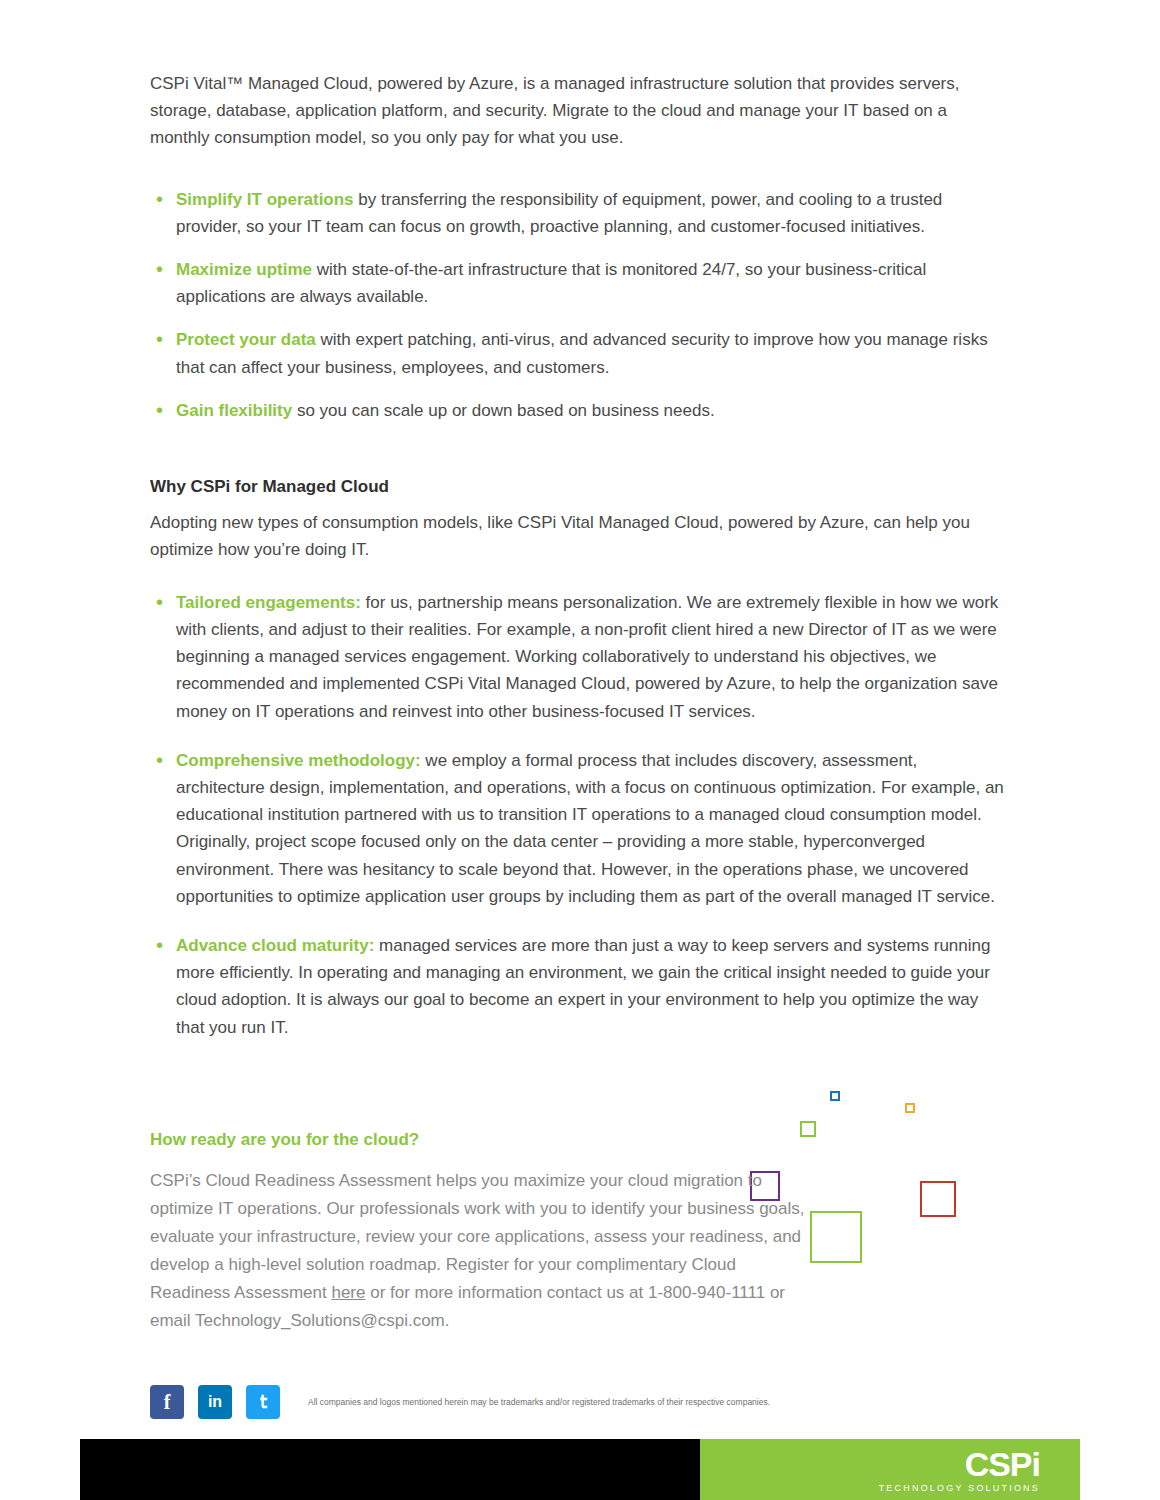CSPi Vital™ Managed Cloud, powered by Azure, is a managed infrastructure solution that provides servers, storage, database, application platform, and security. Migrate to the cloud and manage your IT based on a monthly consumption model, so you only pay for what you use.
Simplify IT operations by transferring the responsibility of equipment, power, and cooling to a trusted provider, so your IT team can focus on growth, proactive planning, and customer-focused initiatives.
Maximize uptime with state-of-the-art infrastructure that is monitored 24/7, so your business-critical applications are always available.
Protect your data with expert patching, anti-virus, and advanced security to improve how you manage risks that can affect your business, employees, and customers.
Gain flexibility so you can scale up or down based on business needs.
Why CSPi for Managed Cloud
Adopting new types of consumption models, like CSPi Vital Managed Cloud, powered by Azure, can help you optimize how you’re doing IT.
Tailored engagements: for us, partnership means personalization. We are extremely flexible in how we work with clients, and adjust to their realities. For example, a non-profit client hired a new Director of IT as we were beginning a managed services engagement. Working collaboratively to understand his objectives, we recommended and implemented CSPi Vital Managed Cloud, powered by Azure, to help the organization save money on IT operations and reinvest into other business-focused IT services.
Comprehensive methodology: we employ a formal process that includes discovery, assessment, architecture design, implementation, and operations, with a focus on continuous optimization. For example, an educational institution partnered with us to transition IT operations to a managed cloud consumption model. Originally, project scope focused only on the data center – providing a more stable, hyperconverged environment. There was hesitancy to scale beyond that. However, in the operations phase, we uncovered opportunities to optimize application user groups by including them as part of the overall managed IT service.
Advance cloud maturity: managed services are more than just a way to keep servers and systems running more efficiently. In operating and managing an environment, we gain the critical insight needed to guide your cloud adoption. It is always our goal to become an expert in your environment to help you optimize the way that you run IT.
How ready are you for the cloud?
CSPi’s Cloud Readiness Assessment helps you maximize your cloud migration to optimize IT operations. Our professionals work with you to identify your business goals, evaluate your infrastructure, review your core applications, assess your readiness, and develop a high-level solution roadmap. Register for your complimentary Cloud Readiness Assessment here or for more information contact us at 1-800-940-1111 or email Technology_Solutions@cspi.com.
f in 𝗍 All companies and logos mentioned herein may be trademarks and/or registered trademarks of their respective companies.
CSPi
Technology Solutions